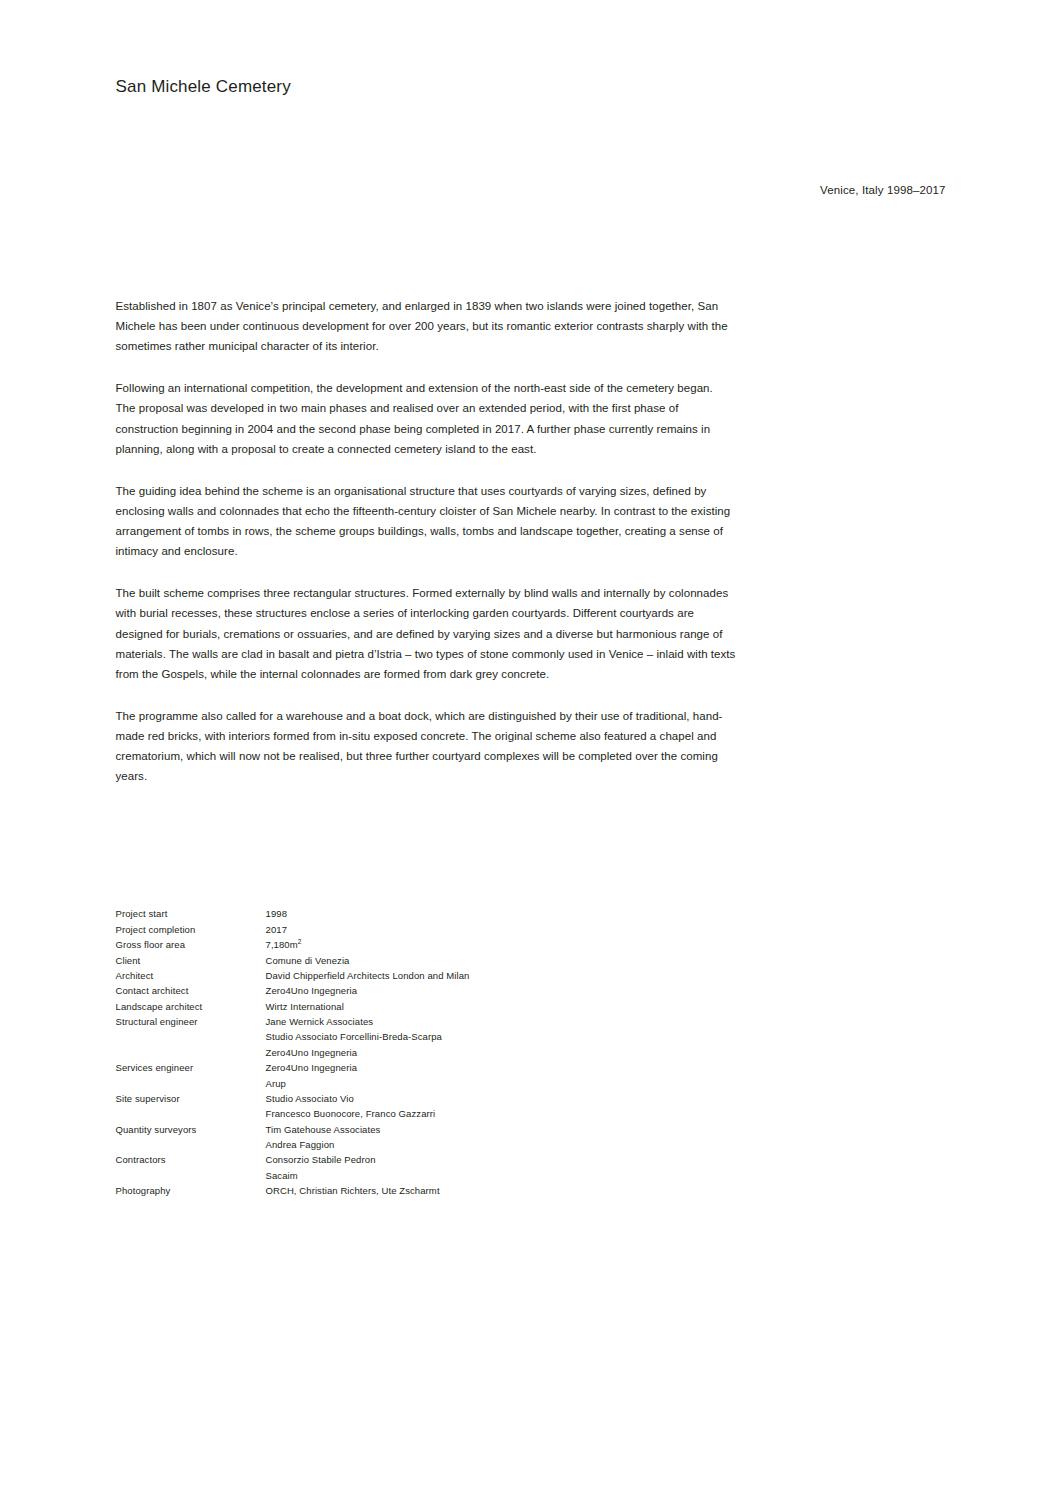San Michele Cemetery
Venice, Italy 1998–2017
Established in 1807 as Venice’s principal cemetery, and enlarged in 1839 when two islands were joined together, San Michele has been under continuous development for over 200 years, but its romantic exterior contrasts sharply with the sometimes rather municipal character of its interior.
Following an international competition, the development and extension of the north-east side of the cemetery began. The proposal was developed in two main phases and realised over an extended period, with the first phase of construction beginning in 2004 and the second phase being completed in 2017. A further phase currently remains in planning, along with a proposal to create a connected cemetery island to the east.
The guiding idea behind the scheme is an organisational structure that uses courtyards of varying sizes, defined by enclosing walls and colonnades that echo the fifteenth-century cloister of San Michele nearby. In contrast to the existing arrangement of tombs in rows, the scheme groups buildings, walls, tombs and landscape together, creating a sense of intimacy and enclosure.
The built scheme comprises three rectangular structures. Formed externally by blind walls and internally by colonnades with burial recesses, these structures enclose a series of interlocking garden courtyards. Different courtyards are designed for burials, cremations or ossuaries, and are defined by varying sizes and a diverse but harmonious range of materials. The walls are clad in basalt and pietra d’Istria – two types of stone commonly used in Venice – inlaid with texts from the Gospels, while the internal colonnades are formed from dark grey concrete.
The programme also called for a warehouse and a boat dock, which are distinguished by their use of traditional, hand-made red bricks, with interiors formed from in-situ exposed concrete. The original scheme also featured a chapel and crematorium, which will now not be realised, but three further courtyard complexes will be completed over the coming years.
| Project start | 1998 |
| Project completion | 2017 |
| Gross floor area | 7,180m 2 |
| Client | Comune di Venezia |
| Architect | David Chipperfield Architects London and Milan |
| Contact architect | Zero4Uno Ingegneria |
| Landscape architect | Wirtz International |
| Structural engineer | Jane Wernick Associates |
| | Studio Associato Forcellini-Breda-Scarpa |
| | Zero4Uno Ingegneria |
| Services engineer | Zero4Uno Ingegneria |
| | Arup |
| Site supervisor | Studio Associato Vio |
| | Francesco Buonocore, Franco Gazzarri |
| Quantity surveyors | Tim Gatehouse Associates |
| | Andrea Faggion |
| Contractors | Consorzio Stabile Pedron |
| | Sacaim |
| Photography | ORCH, Christian Richters, Ute Zscharmt |